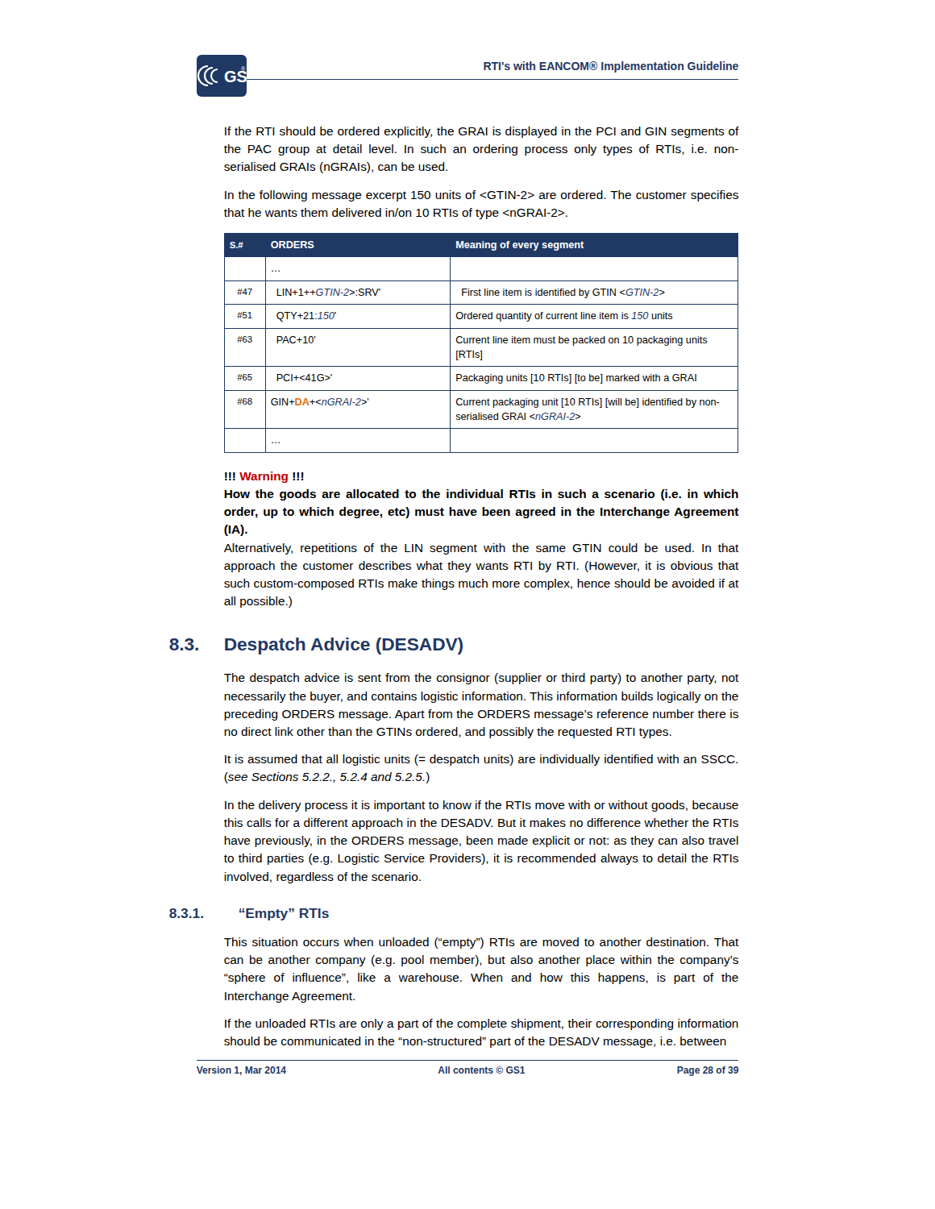GS1 ®
RTI's with EANCOM® Implementation Guideline
If the RTI should be ordered explicitly, the GRAI is displayed in the PCI and GIN segments of the PAC group at detail level. In such an ordering process only types of RTIs, i.e. non-serialised GRAIs (nGRAIs), can be used.
In the following message excerpt 150 units of <GTIN-2> are ordered. The customer specifies that he wants them delivered in/on 10 RTIs of type <nGRAI-2>.
| S.# | ORDERS | Meaning of every segment |
| --- | --- | --- |
| | … | |
| #47 | LIN+1++ GTIN-2 >:SRV' | First line item is identified by GTIN < GTIN-2 > |
| #51 | QTY+21: 150 ' | Ordered quantity of current line item is 150 units |
| #63 | PAC+10' | Current line item must be packed on 10 packaging units [RTIs] |
| #65 | PCI+<41G>' | Packaging units [10 RTIs] [to be] marked with a GRAI |
| #68 | GIN+ DA +< nGRAI-2 >' | Current packaging unit [10 RTIs] [will be] identified by non-serialised GRAI < nGRAI-2 > |
| | … | |
!!! Warning !!!
How the goods are allocated to the individual RTIs in such a scenario (i.e. in which order, up to which degree, etc) must have been agreed in the Interchange Agreement (IA).
Alternatively, repetitions of the LIN segment with the same GTIN could be used. In that approach the customer describes what they wants RTI by RTI. (However, it is obvious that such custom-composed RTIs make things much more complex, hence should be avoided if at all possible.)
8.3. Despatch Advice (DESADV)
The despatch advice is sent from the consignor (supplier or third party) to another party, not necessarily the buyer, and contains logistic information. This information builds logically on the preceding ORDERS message. Apart from the ORDERS message’s reference number there is no direct link other than the GTINs ordered, and possibly the requested RTI types.
It is assumed that all logistic units (= despatch units) are individually identified with an SSCC. (see Sections 5.2.2., 5.2.4 and 5.2.5.)
In the delivery process it is important to know if the RTIs move with or without goods, because this calls for a different approach in the DESADV. But it makes no difference whether the RTIs have previously, in the ORDERS message, been made explicit or not: as they can also travel to third parties (e.g. Logistic Service Providers), it is recommended always to detail the RTIs involved, regardless of the scenario.
8.3.1.“Empty” RTIs
This situation occurs when unloaded (“empty”) RTIs are moved to another destination. That can be another company (e.g. pool member), but also another place within the company’s “sphere of influence”, like a warehouse. When and how this happens, is part of the Interchange Agreement.
If the unloaded RTIs are only a part of the complete shipment, their corresponding information should be communicated in the “non-structured” part of the DESADV message, i.e. between
Version 1, Mar 2014
All contents © GS1
Page 28 of 39